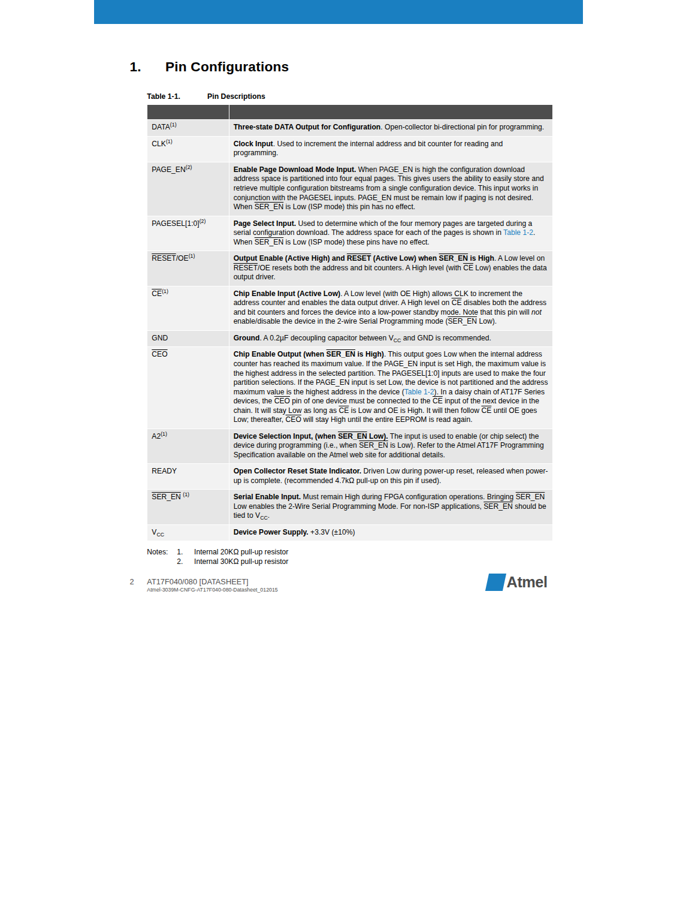1. Pin Configurations
Table 1-1. Pin Descriptions
| DATA (1) | Three-state DATA Output for Configuration . Open-collector bi-directional pin for programming. |
| CLK (1) | Clock Input . Used to increment the internal address and bit counter for reading and programming. |
| PAGE_EN (2) | Enable Page Download Mode Input. When PAGE_EN is high the configuration download address space is partitioned into four equal pages. This gives users the ability to easily store and retrieve multiple configuration bitstreams from a single configuration device. This input works in conjunction with the PAGESEL inputs. PAGE_EN must be remain low if paging is not desired. When SER_EN is Low (ISP mode) this pin has no effect. |
| PAGESEL[1:0] (2) | Page Select Input. Used to determine which of the four memory pages are targeted during a serial configuration download. The address space for each of the pages is shown in Table 1-2 . When SER_EN is Low (ISP mode) these pins have no effect. |
| RESET /OE (1) | Output Enable (Active High) and RESET (Active Low) when SER_EN is High . A Low level on RESET /OE resets both the address and bit counters. A High level (with CE Low) enables the data output driver. |
| CE (1) | Chip Enable Input (Active Low) . A Low level (with OE High) allows CLK to increment the address counter and enables the data output driver. A High level on CE disables both the address and bit counters and forces the device into a low-power standby mode. Note that this pin will not enable/disable the device in the 2-wire Serial Programming mode ( SER_EN Low). |
| GND | Ground . A 0.2µF decoupling capacitor between V CC and GND is recommended. |
| CEO | Chip Enable Output (when SER_EN is High) . This output goes Low when the internal address counter has reached its maximum value. If the PAGE_EN input is set High, the maximum value is the highest address in the selected partition. The PAGESEL[1:0] inputs are used to make the four partition selections. If the PAGE_EN input is set Low, the device is not partitioned and the address maximum value is the highest address in the device ( Table 1-2 ). In a daisy chain of AT17F Series devices, the CEO pin of one device must be connected to the CE input of the next device in the chain. It will stay Low as long as CE is Low and OE is High. It will then follow CE until OE goes Low; thereafter, CEO will stay High until the entire EEPROM is read again. |
| A2 (1) | Device Selection Input, (when SER_EN Low). The input is used to enable (or chip select) the device during programming (i.e., when SER_EN is Low). Refer to the Atmel AT17F Programming Specification available on the Atmel web site for additional details. |
| READY | Open Collector Reset State Indicator. Driven Low during power-up reset, released when power-up is complete. (recommended 4.7kΩ pull-up on this pin if used). |
| SER_EN (1) | Serial Enable Input. Must remain High during FPGA configuration operations. Bringing SER_EN Low enables the 2-Wire Serial Programming Mode. For non-ISP applications, SER_EN should be tied to V CC . |
| V CC | Device Power Supply. +3.3V (±10%) |
Notes: 1. Internal 20KΩ pull-up resistor
2. Internal 30KΩ pull-up resistor
2
AT17F040/080 [DATASHEET]
Atmel-3039M-CNFG-AT17F040-080-Datasheet_012015
Atmel